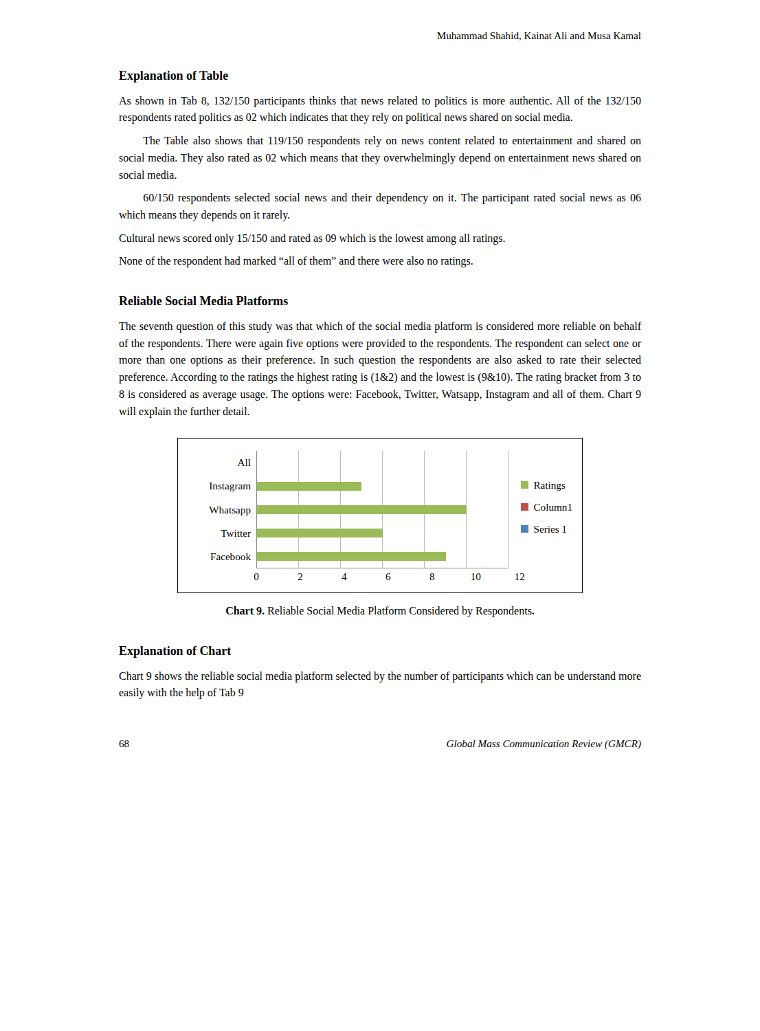Muhammad Shahid, Kainat Ali and Musa Kamal
Explanation of Table
As shown in Tab 8, 132/150 participants thinks that news related to politics is more authentic. All of the 132/150 respondents rated politics as 02 which indicates that they rely on political news shared on social media.
The Table also shows that 119/150 respondents rely on news content related to entertainment and shared on social media. They also rated as 02 which means that they overwhelmingly depend on entertainment news shared on social media.
60/150 respondents selected social news and their dependency on it. The participant rated social news as 06 which means they depends on it rarely.
Cultural news scored only 15/150 and rated as 09 which is the lowest among all ratings.
None of the respondent had marked “all of them” and there were also no ratings.
Reliable Social Media Platforms
The seventh question of this study was that which of the social media platform is considered more reliable on behalf of the respondents. There were again five options were provided to the respondents. The respondent can select one or more than one options as their preference. In such question the respondents are also asked to rate their selected preference. According to the ratings the highest rating is (1&2) and the lowest is (9&10). The rating bracket from 3 to 8 is considered as average usage. The options were: Facebook, Twitter, Watsapp, Instagram and all of them. Chart 9 will explain the further detail.
All Instagram Whatsapp Twitter Facebook
Ratings
Column1
Series 1
0 2 4 6 8 10 12
Chart 9. Reliable Social Media Platform Considered by Respondents.
Explanation of Chart
Chart 9 shows the reliable social media platform selected by the number of participants which can be understand more easily with the help of Tab 9
68 Global Mass Communication Review (GMCR)